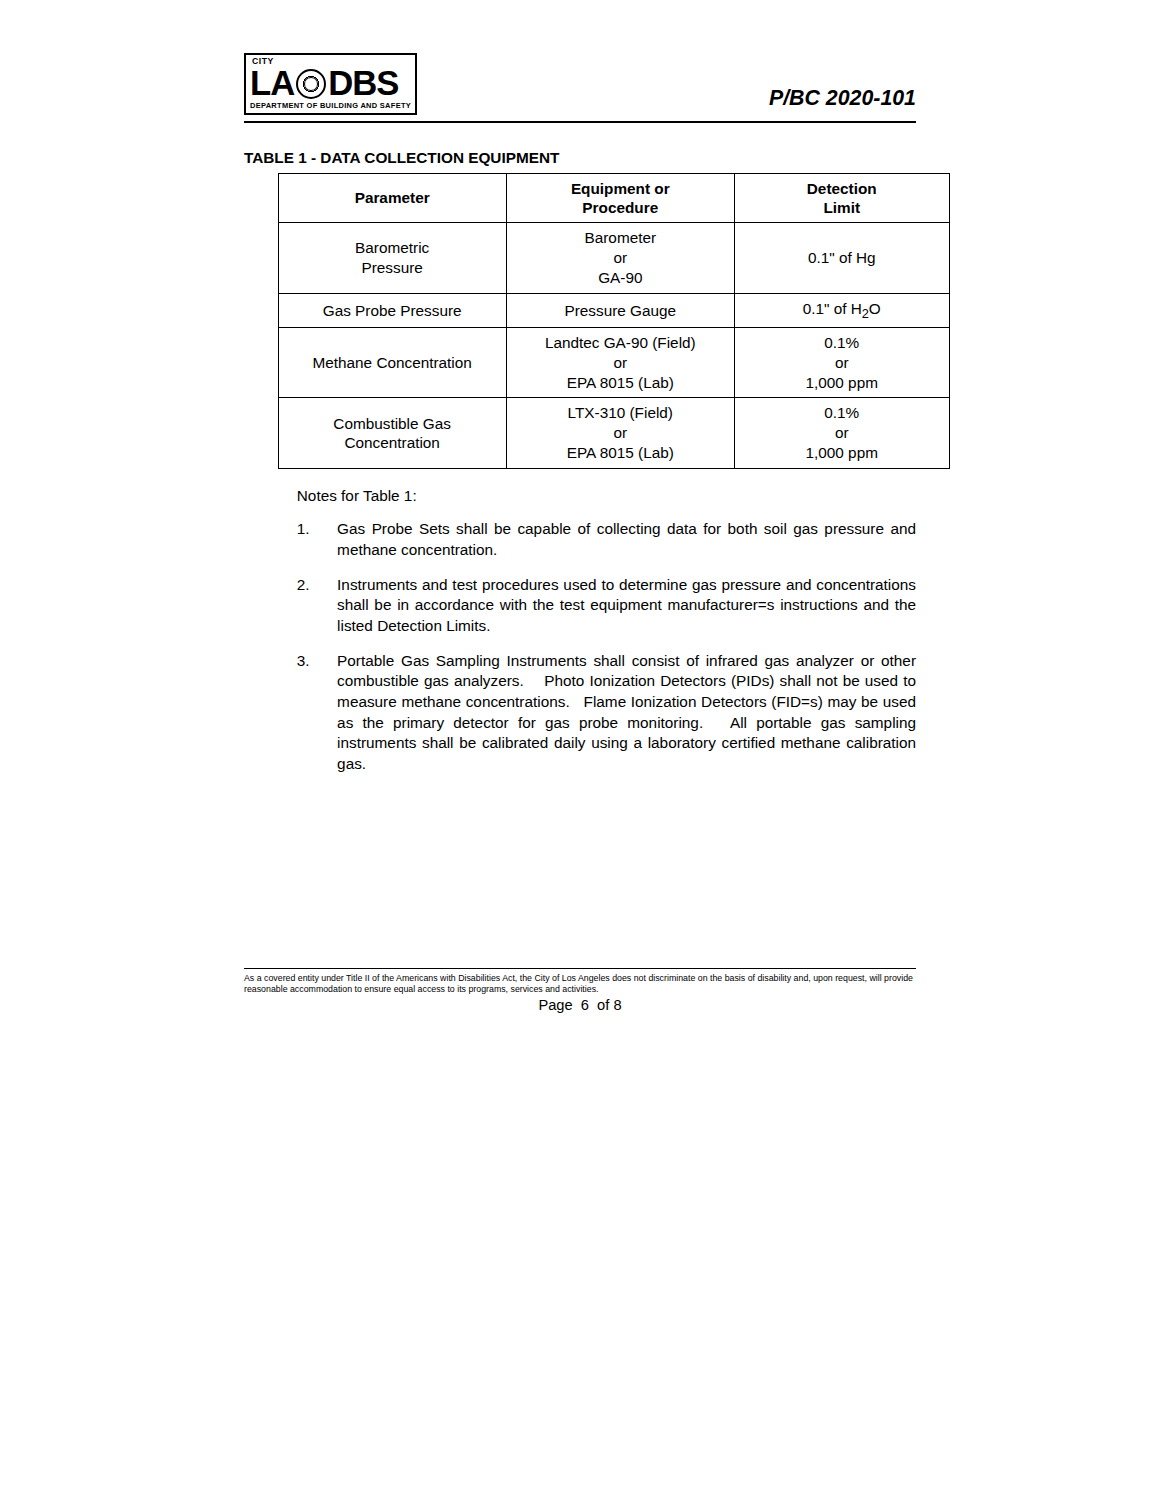CITY
LA DBS
DEPARTMENT OF BUILDING AND SAFETY
P/BC 2020-101
TABLE 1 - DATA COLLECTION EQUIPMENT
| Parameter | Equipment or Procedure | Detection Limit |
| --- | --- | --- |
| Barometric Pressure | Barometer or GA-90 | 0.1" of Hg |
| Gas Probe Pressure | Pressure Gauge | 0.1" of H 2 O |
| Methane Concentration | Landtec GA-90 (Field) or EPA 8015 (Lab) | 0.1% or 1,000 ppm |
| Combustible Gas Concentration | LTX-310 (Field) or EPA 8015 (Lab) | 0.1% or 1,000 ppm |
Notes for Table 1:
1. Gas Probe Sets shall be capable of collecting data for both soil gas pressure and methane concentration.
2. Instruments and test procedures used to determine gas pressure and concentrations shall be in accordance with the test equipment manufacturer=s instructions and the listed Detection Limits.
3. Portable Gas Sampling Instruments shall consist of infrared gas analyzer or other combustible gas analyzers. Photo Ionization Detectors (PIDs) shall not be used to measure methane concentrations. Flame Ionization Detectors (FID=s) may be used as the primary detector for gas probe monitoring. All portable gas sampling instruments shall be calibrated daily using a laboratory certified methane calibration gas.
As a covered entity under Title II of the Americans with Disabilities Act, the City of Los Angeles does not discriminate on the basis of disability and, upon request, will provide reasonable accommodation to ensure equal access to its programs, services and activities.
Page 6 of 8